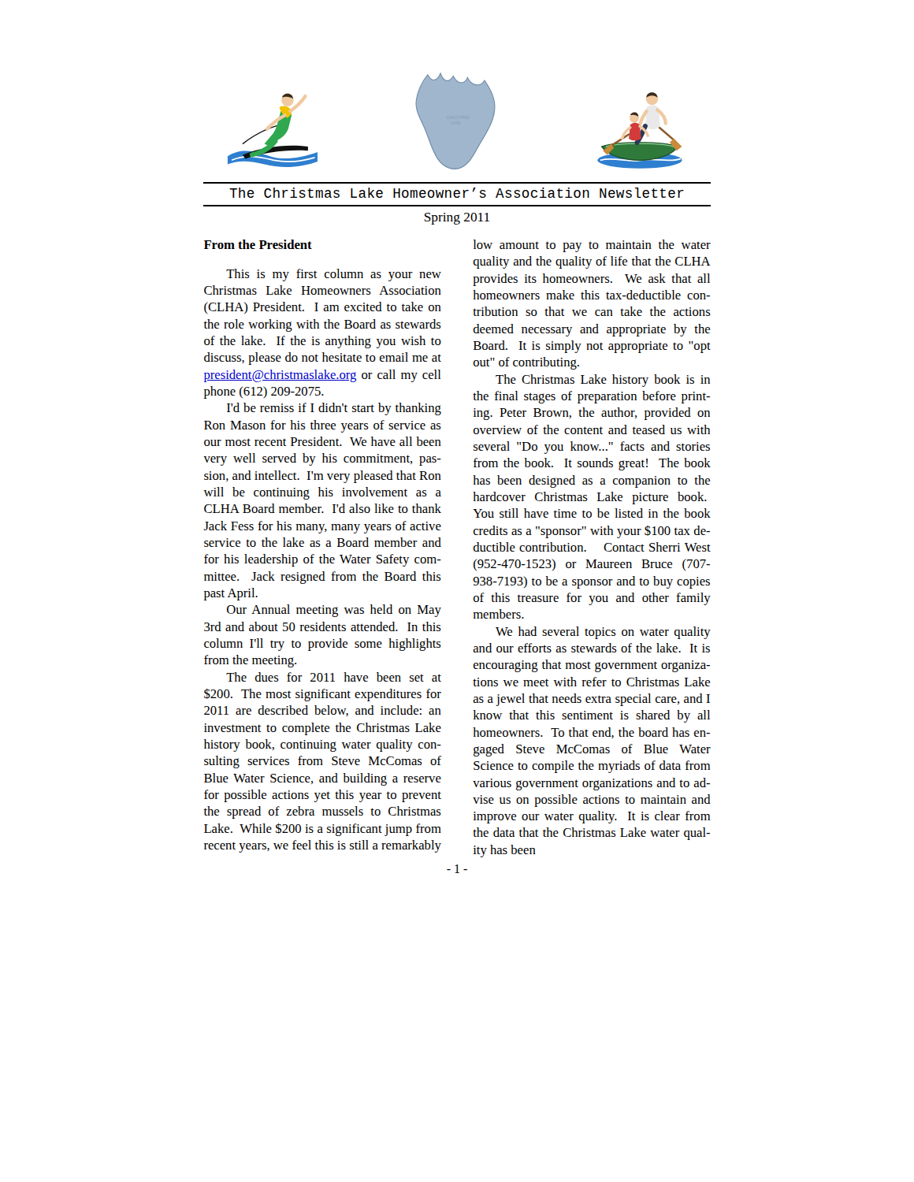CHRISTMAS LAKE
The Christmas Lake Homeowner’s Association Newsletter
Spring 2011
From the President
This is my first column as your new Christmas Lake Homeowners Association (CLHA) President. I am excited to take on the role working with the Board as stewards of the lake. If the is anything you wish to discuss, please do not hesitate to email me at president@christmaslake.org or call my cell phone (612) 209-2075.
I'd be remiss if I didn't start by thanking Ron Mason for his three years of service as our most recent President. We have all been very well served by his commitment, passion, and intellect. I'm very pleased that Ron will be continuing his involvement as a CLHA Board member. I'd also like to thank Jack Fess for his many, many years of active service to the lake as a Board member and for his leadership of the Water Safety committee. Jack resigned from the Board this past April.
Our Annual meeting was held on May 3rd and about 50 residents attended. In this column I'll try to provide some highlights from the meeting.
The dues for 2011 have been set at $200. The most significant expenditures for 2011 are described below, and include: an investment to complete the Christmas Lake history book, continuing water quality consulting services from Steve McComas of Blue Water Science, and building a reserve for possible actions yet this year to prevent the spread of zebra mussels to Christmas Lake. While $200 is a significant jump from recent years, we feel this is still a remarkably low amount to pay to maintain the water quality and the quality of life that the CLHA provides its homeowners. We ask that all homeowners make this tax-deductible contribution so that we can take the actions deemed necessary and appropriate by the Board. It is simply not appropriate to "opt out" of contributing.
The Christmas Lake history book is in the final stages of preparation before printing. Peter Brown, the author, provided on overview of the content and teased us with several "Do you know..." facts and stories from the book. It sounds great! The book has been designed as a companion to the hardcover Christmas Lake picture book. You still have time to be listed in the book credits as a "sponsor" with your $100 tax deductible contribution. Contact Sherri West (952-470-1523) or Maureen Bruce (707-938-7193) to be a sponsor and to buy copies of this treasure for you and other family members.
We had several topics on water quality and our efforts as stewards of the lake. It is encouraging that most government organizations we meet with refer to Christmas Lake as a jewel that needs extra special care, and I know that this sentiment is shared by all homeowners. To that end, the board has engaged Steve McComas of Blue Water Science to compile the myriads of data from various government organizations and to advise us on possible actions to maintain and improve our water quality. It is clear from the data that the Christmas Lake water quality has been
- 1 -